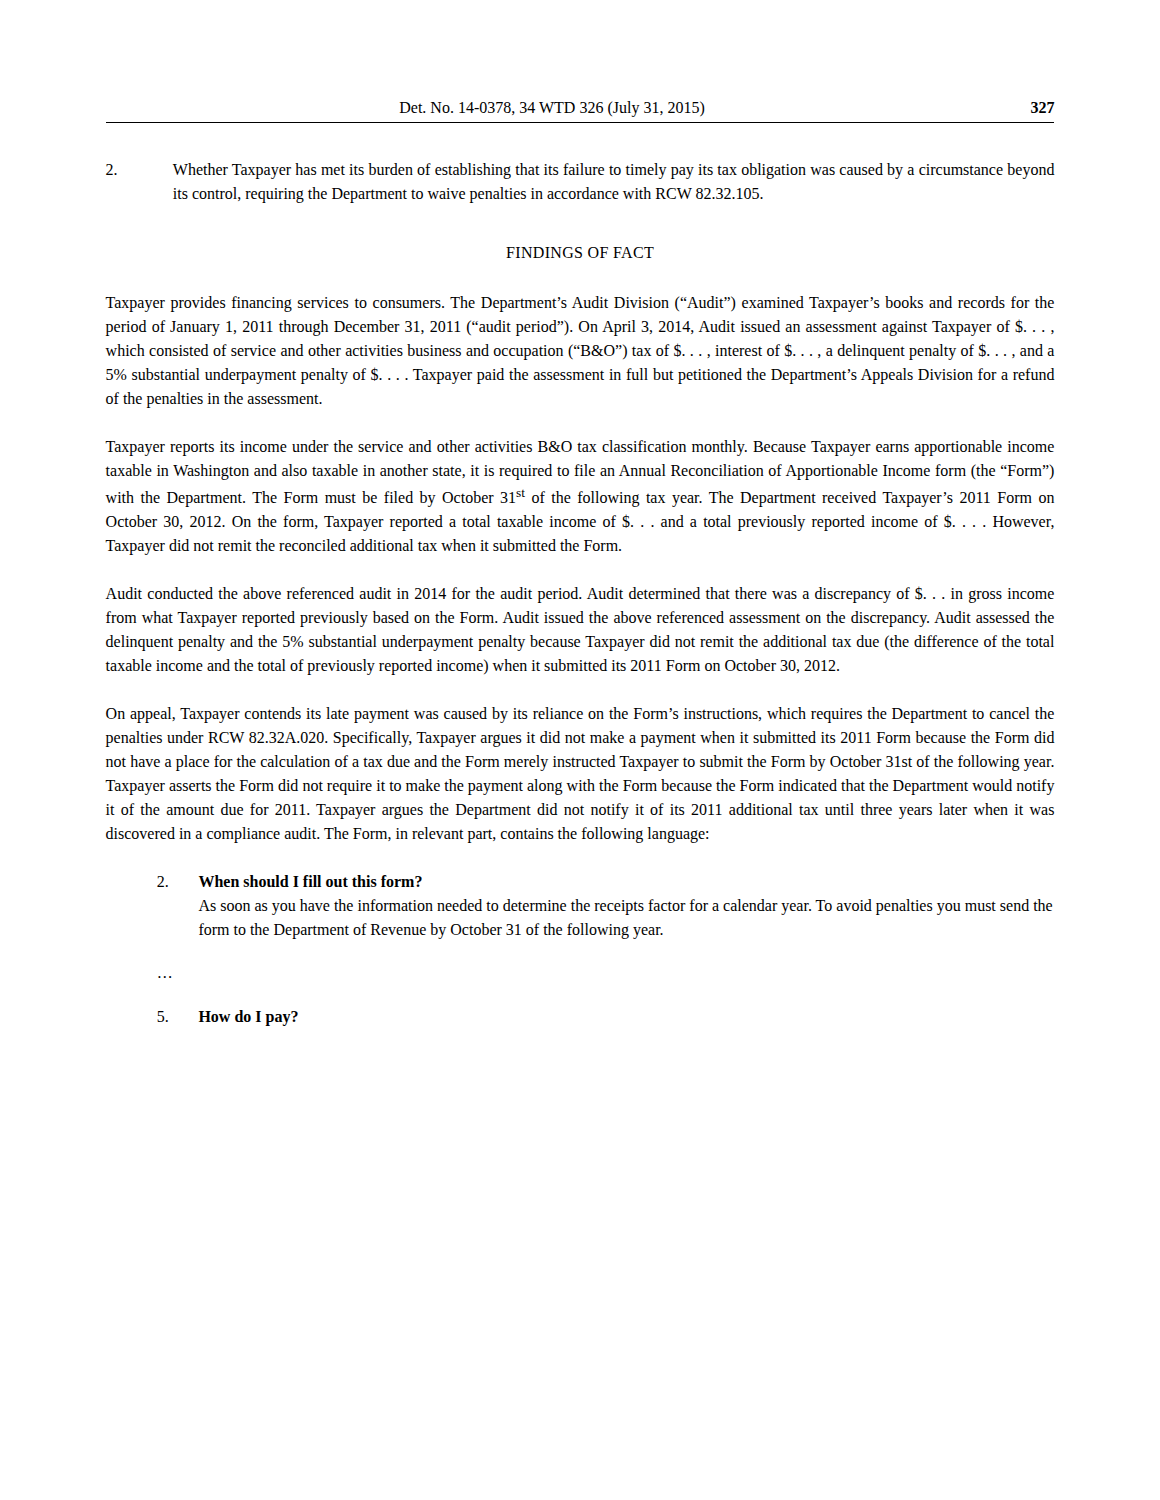Det. No. 14-0378, 34 WTD 326 (July 31, 2015) 327
2.
Whether Taxpayer has met its burden of establishing that its failure to timely pay its tax obligation was caused by a circumstance beyond its control, requiring the Department to waive penalties in accordance with RCW 82.32.105.
FINDINGS OF FACT
Taxpayer provides financing services to consumers. The Department’s Audit Division (“Audit”) examined Taxpayer’s books and records for the period of January 1, 2011 through December 31, 2011 (“audit period”). On April 3, 2014, Audit issued an assessment against Taxpayer of $. . . , which consisted of service and other activities business and occupation (“B&O”) tax of $. . . , interest of $. . . , a delinquent penalty of $. . . , and a 5% substantial underpayment penalty of $. . . . Taxpayer paid the assessment in full but petitioned the Department’s Appeals Division for a refund of the penalties in the assessment.
Taxpayer reports its income under the service and other activities B&O tax classification monthly. Because Taxpayer earns apportionable income taxable in Washington and also taxable in another state, it is required to file an Annual Reconciliation of Apportionable Income form (the “Form”) with the Department. The Form must be filed by October 31st of the following tax year. The Department received Taxpayer’s 2011 Form on October 30, 2012. On the form, Taxpayer reported a total taxable income of $. . . and a total previously reported income of $. . . . However, Taxpayer did not remit the reconciled additional tax when it submitted the Form.
Audit conducted the above referenced audit in 2014 for the audit period. Audit determined that there was a discrepancy of $. . . in gross income from what Taxpayer reported previously based on the Form. Audit issued the above referenced assessment on the discrepancy. Audit assessed the delinquent penalty and the 5% substantial underpayment penalty because Taxpayer did not remit the additional tax due (the difference of the total taxable income and the total of previously reported income) when it submitted its 2011 Form on October 30, 2012.
On appeal, Taxpayer contends its late payment was caused by its reliance on the Form’s instructions, which requires the Department to cancel the penalties under RCW 82.32A.020. Specifically, Taxpayer argues it did not make a payment when it submitted its 2011 Form because the Form did not have a place for the calculation of a tax due and the Form merely instructed Taxpayer to submit the Form by October 31st of the following year. Taxpayer asserts the Form did not require it to make the payment along with the Form because the Form indicated that the Department would notify it of the amount due for 2011. Taxpayer argues the Department did not notify it of its 2011 additional tax until three years later when it was discovered in a compliance audit. The Form, in relevant part, contains the following language:
2.
When should I fill out this form?
As soon as you have the information needed to determine the receipts factor for a calendar year. To avoid penalties you must send the form to the Department of Revenue by October 31 of the following year.
…
5.
How do I pay?